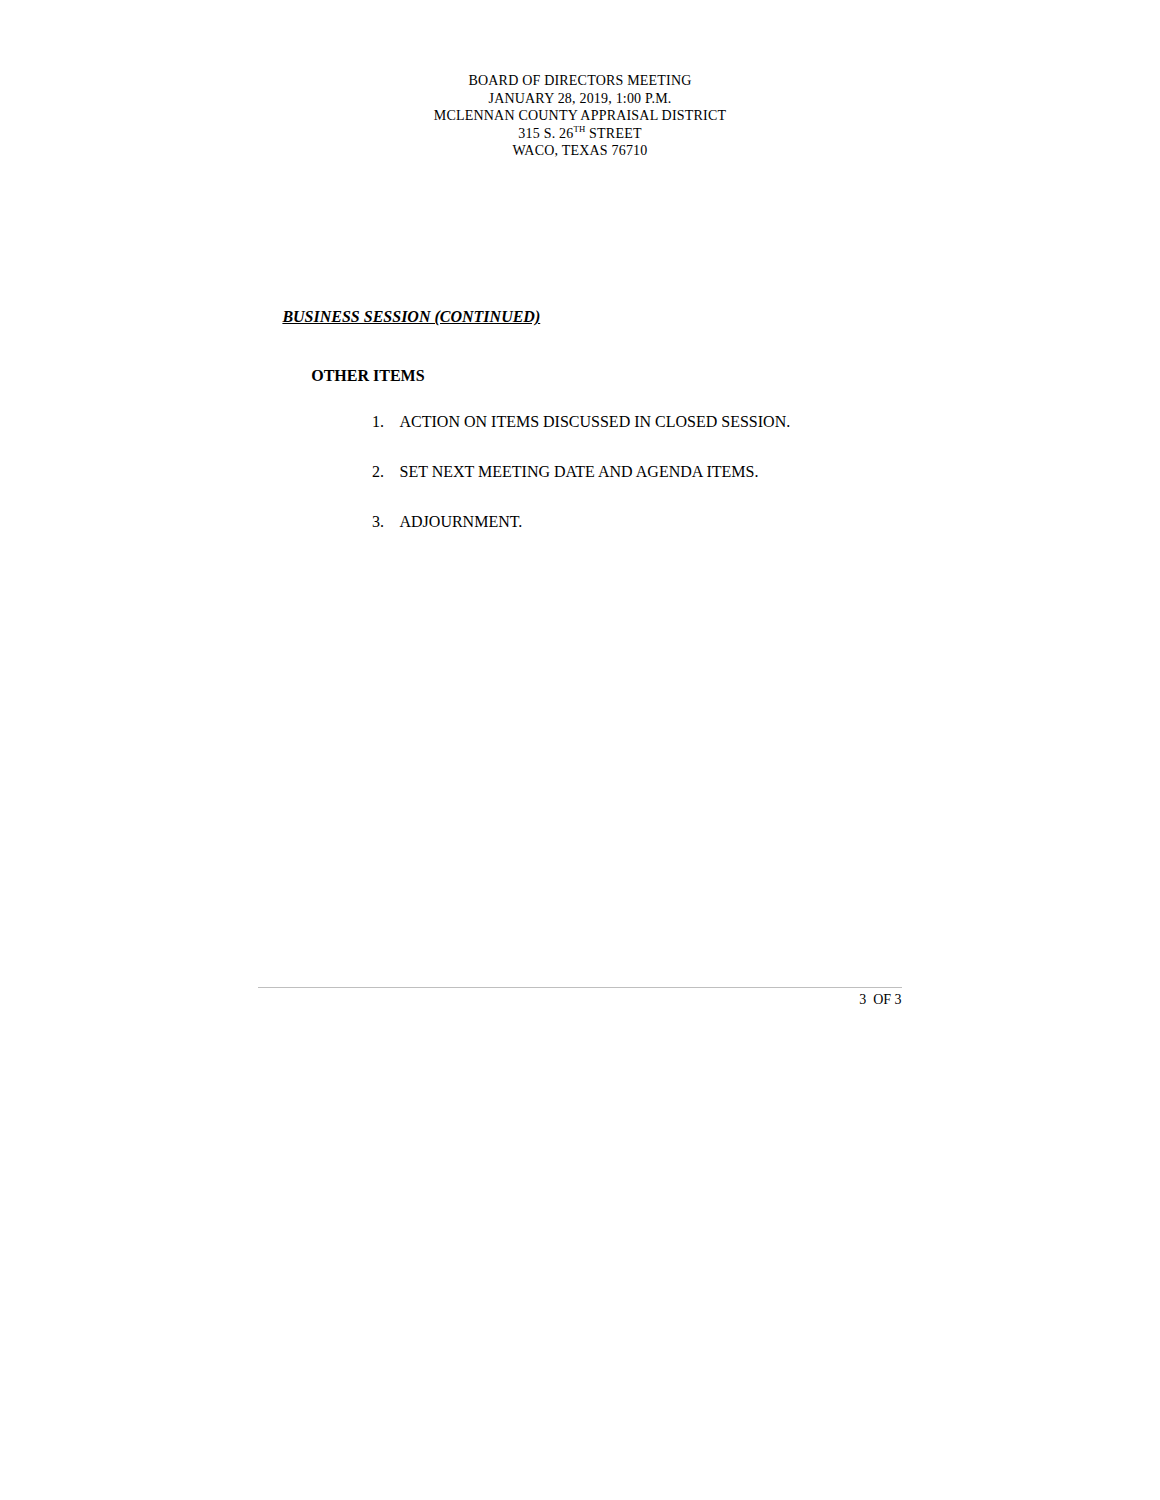BOARD OF DIRECTORS MEETING
JANUARY 28, 2019, 1:00 P.M.
MCLENNAN COUNTY APPRAISAL DISTRICT
315 S. 26TH STREET
WACO, TEXAS 76710
BUSINESS SESSION (CONTINUED)
OTHER ITEMS
ACTION ON ITEMS DISCUSSED IN CLOSED SESSION.
SET NEXT MEETING DATE AND AGENDA ITEMS.
ADJOURNMENT.
3 OF 3